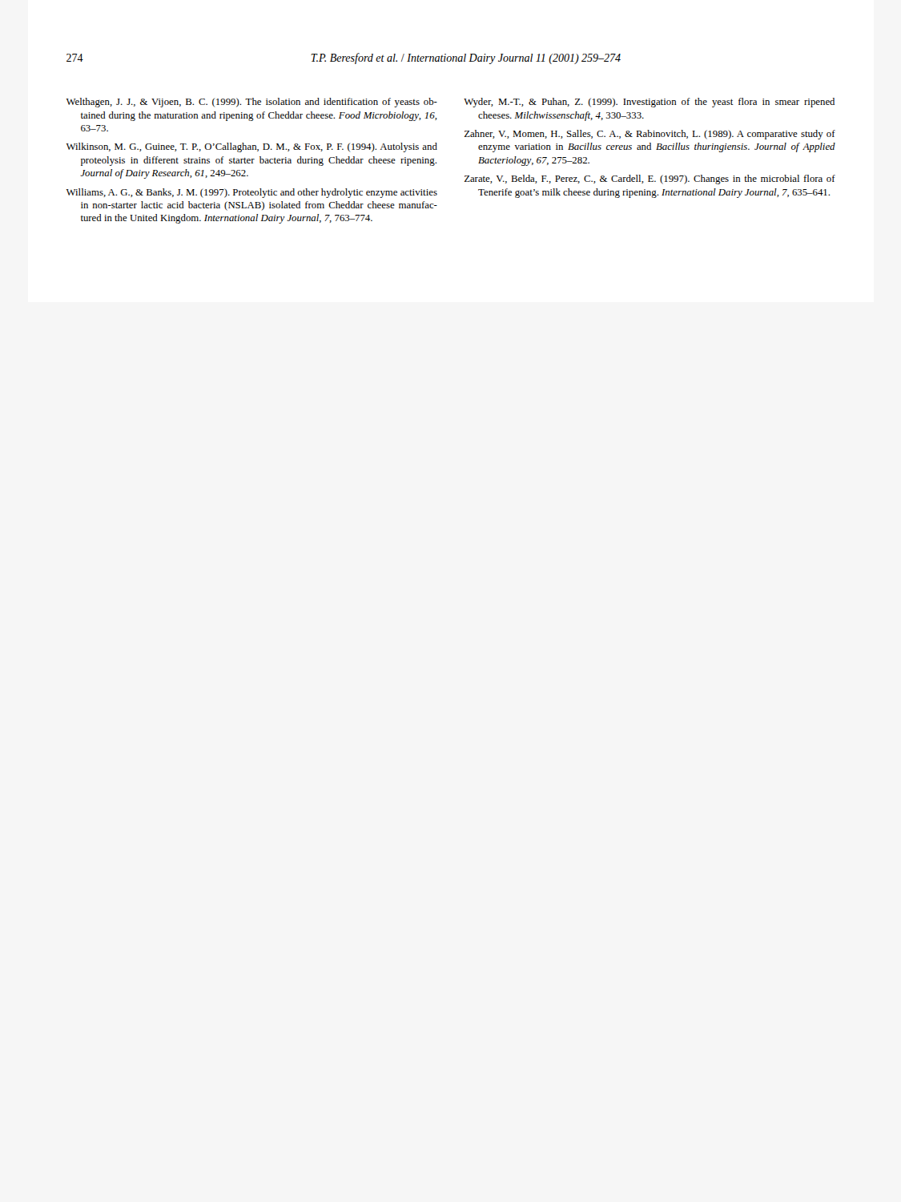274
T.P. Beresford et al. / International Dairy Journal 11 (2001) 259–274
Welthagen, J. J., & Vijoen, B. C. (1999). The isolation and identification of yeasts obtained during the maturation and ripening of Cheddar cheese. Food Microbiology, 16, 63–73.
Wilkinson, M. G., Guinee, T. P., O’Callaghan, D. M., & Fox, P. F. (1994). Autolysis and proteolysis in different strains of starter bacteria during Cheddar cheese ripening. Journal of Dairy Research, 61, 249–262.
Williams, A. G., & Banks, J. M. (1997). Proteolytic and other hydrolytic enzyme activities in non-starter lactic acid bacteria (NSLAB) isolated from Cheddar cheese manufactured in the United Kingdom. International Dairy Journal, 7, 763–774.
Wyder, M.-T., & Puhan, Z. (1999). Investigation of the yeast flora in smear ripened cheeses. Milchwissenschaft, 4, 330–333.
Zahner, V., Momen, H., Salles, C. A., & Rabinovitch, L. (1989). A comparative study of enzyme variation in Bacillus cereus and Bacillus thuringiensis. Journal of Applied Bacteriology, 67, 275–282.
Zarate, V., Belda, F., Perez, C., & Cardell, E. (1997). Changes in the microbial flora of Tenerife goat’s milk cheese during ripening. International Dairy Journal, 7, 635–641.